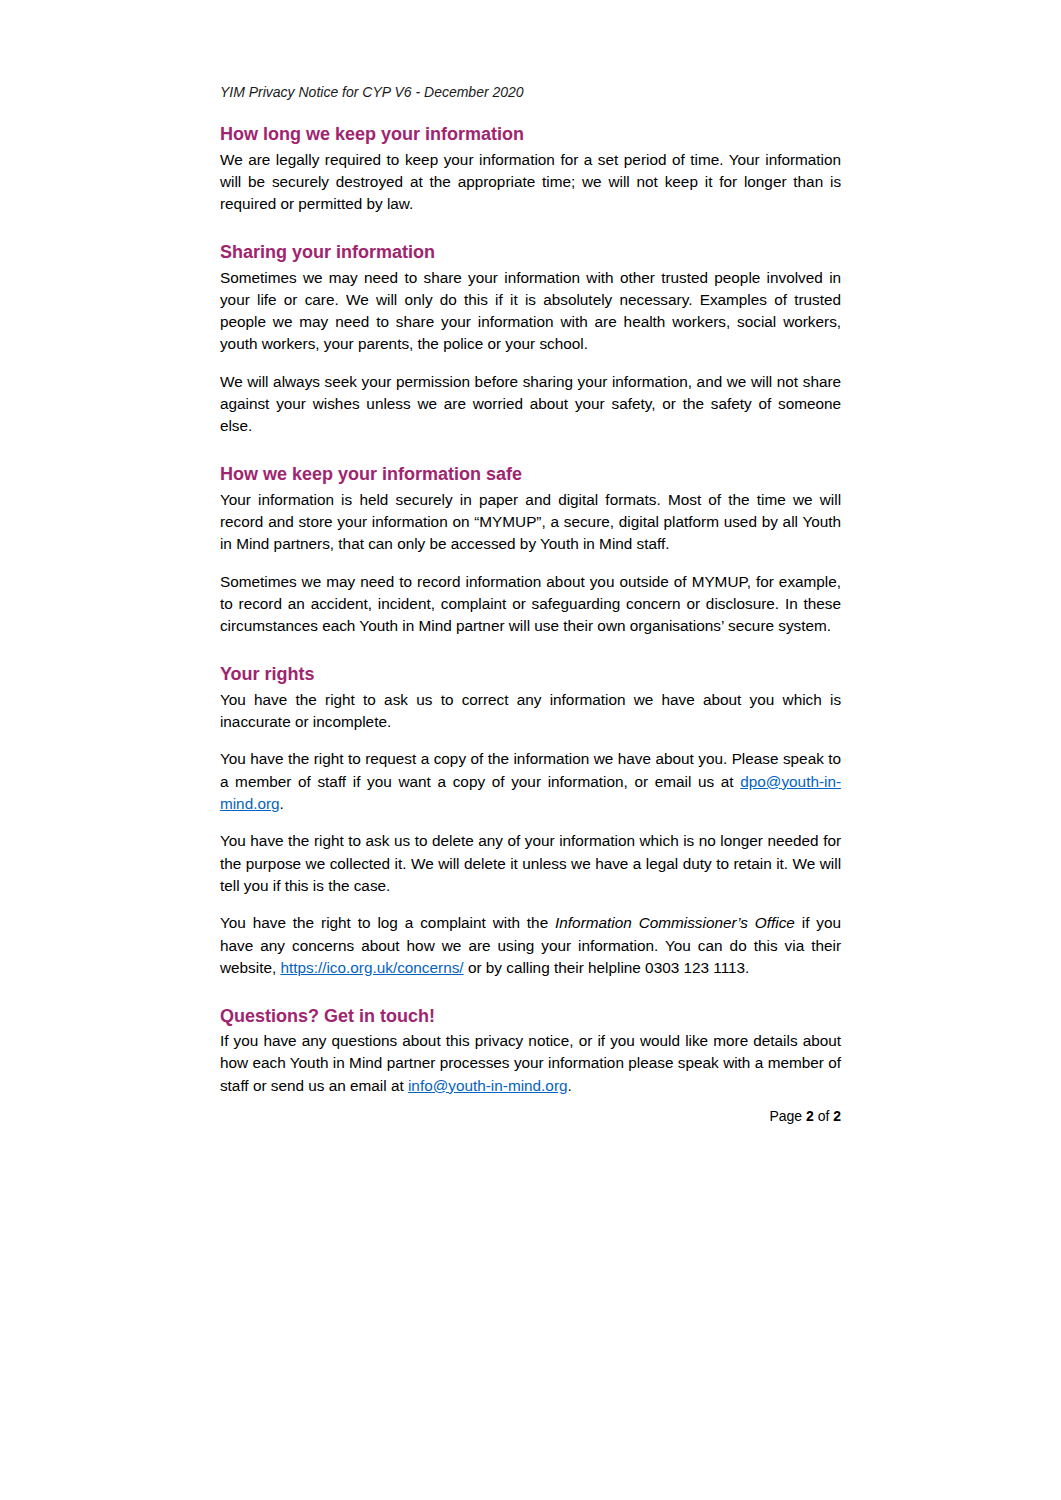YIM Privacy Notice for CYP V6 - December 2020
How long we keep your information
We are legally required to keep your information for a set period of time. Your information will be securely destroyed at the appropriate time; we will not keep it for longer than is required or permitted by law.
Sharing your information
Sometimes we may need to share your information with other trusted people involved in your life or care. We will only do this if it is absolutely necessary. Examples of trusted people we may need to share your information with are health workers, social workers, youth workers, your parents, the police or your school.
We will always seek your permission before sharing your information, and we will not share against your wishes unless we are worried about your safety, or the safety of someone else.
How we keep your information safe
Your information is held securely in paper and digital formats. Most of the time we will record and store your information on “MYMUP”, a secure, digital platform used by all Youth in Mind partners, that can only be accessed by Youth in Mind staff.
Sometimes we may need to record information about you outside of MYMUP, for example, to record an accident, incident, complaint or safeguarding concern or disclosure. In these circumstances each Youth in Mind partner will use their own organisations’ secure system.
Your rights
You have the right to ask us to correct any information we have about you which is inaccurate or incomplete.
You have the right to request a copy of the information we have about you. Please speak to a member of staff if you want a copy of your information, or email us at dpo@youth-in-mind.org.
You have the right to ask us to delete any of your information which is no longer needed for the purpose we collected it. We will delete it unless we have a legal duty to retain it. We will tell you if this is the case.
You have the right to log a complaint with the Information Commissioner’s Office if you have any concerns about how we are using your information. You can do this via their website, https://ico.org.uk/concerns/ or by calling their helpline 0303 123 1113.
Questions? Get in touch!
If you have any questions about this privacy notice, or if you would like more details about how each Youth in Mind partner processes your information please speak with a member of staff or send us an email at info@youth-in-mind.org.
Page 2 of 2